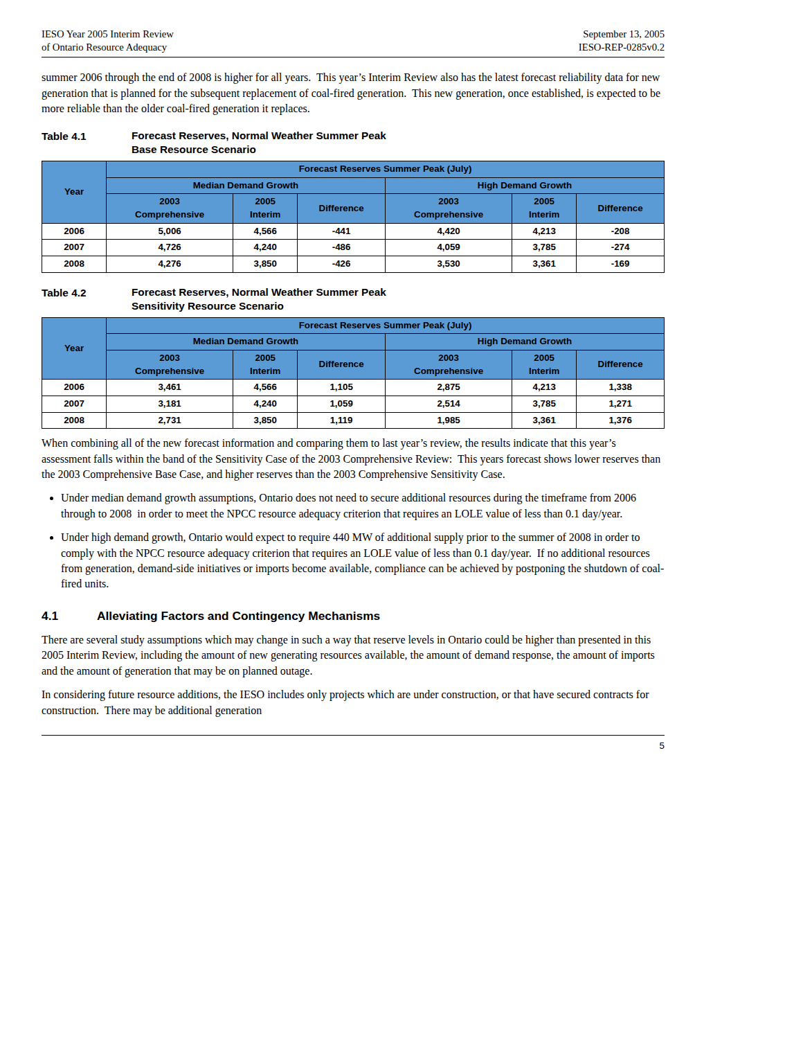IESO Year 2005 Interim Review
of Ontario Resource Adequacy
September 13, 2005
IESO-REP-0285v0.2
summer 2006 through the end of 2008 is higher for all years. This year’s Interim Review also has the latest forecast reliability data for new generation that is planned for the subsequent replacement of coal-fired generation. This new generation, once established, is expected to be more reliable than the older coal-fired generation it replaces.
Table 4.1 Forecast Reserves, Normal Weather Summer Peak
Base Resource Scenario
| Year | Forecast Reserves Summer Peak (July) |
| --- | --- |
| Median Demand Growth | High Demand Growth |
| 2003 Comprehensive | 2005 Interim | Difference | 2003 Comprehensive | 2005 Interim | Difference |
| 2006 | 5,006 | 4,566 | -441 | 4,420 | 4,213 | -208 |
| 2007 | 4,726 | 4,240 | -486 | 4,059 | 3,785 | -274 |
| 2008 | 4,276 | 3,850 | -426 | 3,530 | 3,361 | -169 |
Table 4.2 Forecast Reserves, Normal Weather Summer Peak
Sensitivity Resource Scenario
| Year | Forecast Reserves Summer Peak (July) |
| --- | --- |
| Median Demand Growth | High Demand Growth |
| 2003 Comprehensive | 2005 Interim | Difference | 2003 Comprehensive | 2005 Interim | Difference |
| 2006 | 3,461 | 4,566 | 1,105 | 2,875 | 4,213 | 1,338 |
| 2007 | 3,181 | 4,240 | 1,059 | 2,514 | 3,785 | 1,271 |
| 2008 | 2,731 | 3,850 | 1,119 | 1,985 | 3,361 | 1,376 |
When combining all of the new forecast information and comparing them to last year’s review, the results indicate that this year’s assessment falls within the band of the Sensitivity Case of the 2003 Comprehensive Review: This years forecast shows lower reserves than the 2003 Comprehensive Base Case, and higher reserves than the 2003 Comprehensive Sensitivity Case.
Under median demand growth assumptions, Ontario does not need to secure additional resources during the timeframe from 2006 through to 2008 in order to meet the NPCC resource adequacy criterion that requires an LOLE value of less than 0.1 day/year.
Under high demand growth, Ontario would expect to require 440 MW of additional supply prior to the summer of 2008 in order to comply with the NPCC resource adequacy criterion that requires an LOLE value of less than 0.1 day/year. If no additional resources from generation, demand-side initiatives or imports become available, compliance can be achieved by postponing the shutdown of coal-fired units.
4.1 Alleviating Factors and Contingency Mechanisms
There are several study assumptions which may change in such a way that reserve levels in Ontario could be higher than presented in this 2005 Interim Review, including the amount of new generating resources available, the amount of demand response, the amount of imports and the amount of generation that may be on planned outage.
In considering future resource additions, the IESO includes only projects which are under construction, or that have secured contracts for construction. There may be additional generation
5